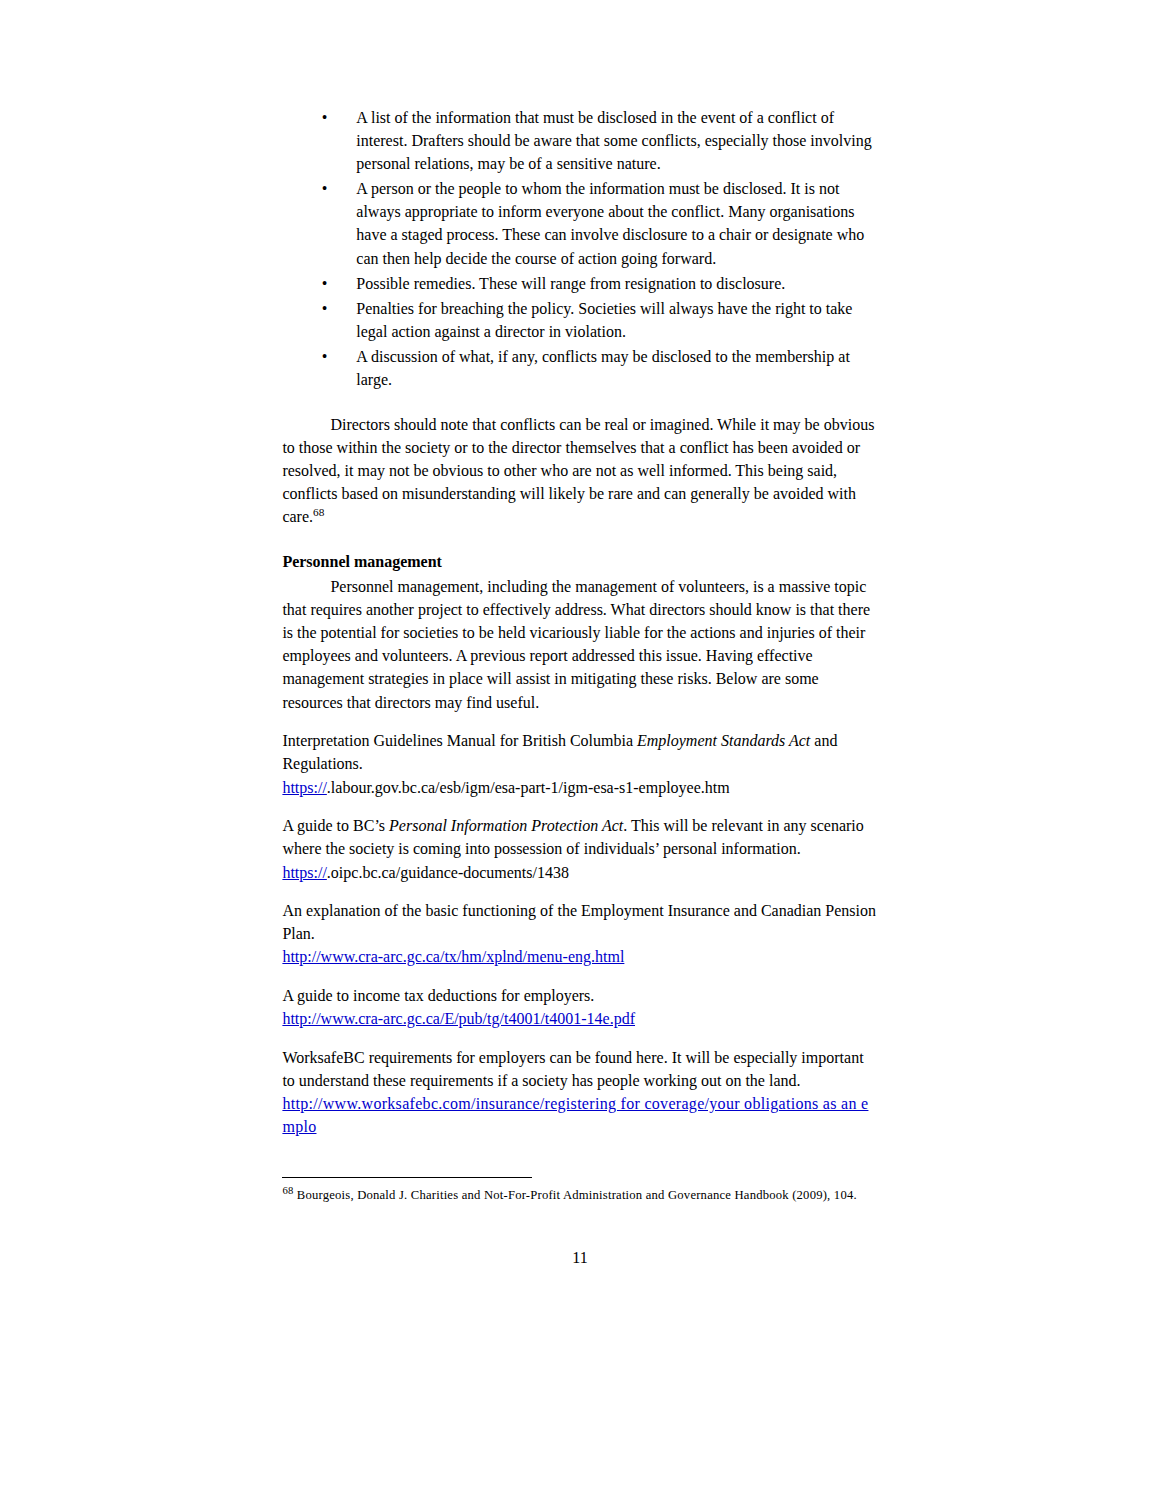A list of the information that must be disclosed in the event of a conflict of interest. Drafters should be aware that some conflicts, especially those involving personal relations, may be of a sensitive nature.
A person or the people to whom the information must be disclosed. It is not always appropriate to inform everyone about the conflict. Many organisations have a staged process. These can involve disclosure to a chair or designate who can then help decide the course of action going forward.
Possible remedies. These will range from resignation to disclosure.
Penalties for breaching the policy. Societies will always have the right to take legal action against a director in violation.
A discussion of what, if any, conflicts may be disclosed to the membership at large.
Directors should note that conflicts can be real or imagined. While it may be obvious to those within the society or to the director themselves that a conflict has been avoided or resolved, it may not be obvious to other who are not as well informed. This being said, conflicts based on misunderstanding will likely be rare and can generally be avoided with care.68
Personnel management
Personnel management, including the management of volunteers, is a massive topic that requires another project to effectively address. What directors should know is that there is the potential for societies to be held vicariously liable for the actions and injuries of their employees and volunteers. A previous report addressed this issue. Having effective management strategies in place will assist in mitigating these risks. Below are some resources that directors may find useful.
Interpretation Guidelines Manual for British Columbia Employment Standards Act and Regulations.
https://.labour.gov.bc.ca/esb/igm/esa-part-1/igm-esa-s1-employee.htm
A guide to BC’s Personal Information Protection Act. This will be relevant in any scenario where the society is coming into possession of individuals’ personal information.
https://.oipc.bc.ca/guidance-documents/1438
An explanation of the basic functioning of the Employment Insurance and Canadian Pension Plan.
http://www.cra-arc.gc.ca/tx/hm/xplnd/menu-eng.html
A guide to income tax deductions for employers.
http://www.cra-arc.gc.ca/E/pub/tg/t4001/t4001-14e.pdf
WorksafeBC requirements for employers can be found here. It will be especially important to understand these requirements if a society has people working out on the land.
http://www.worksafebc.com/insurance/registering for coverage/your obligations as an emplo
68 Bourgeois, Donald J. Charities and Not-For-Profit Administration and Governance Handbook (2009), 104.
11